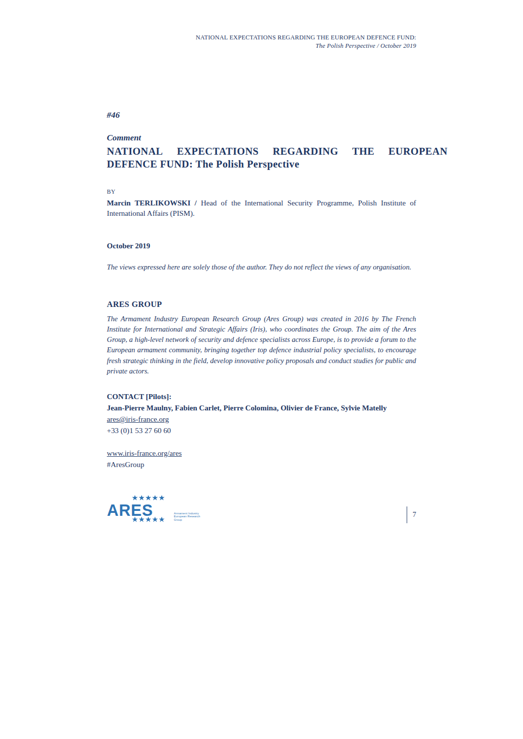NATIONAL EXPECTATIONS REGARDING THE EUROPEAN DEFENCE FUND:
The Polish Perspective / October 2019
#46
Comment
NATIONAL EXPECTATIONS REGARDING THE EUROPEAN DEFENCE FUND: The Polish Perspective
BY
Marcin TERLIKOWSKI / Head of the International Security Programme, Polish Institute of International Affairs (PISM).
October 2019
The views expressed here are solely those of the author. They do not reflect the views of any organisation.
ARES GROUP
The Armament Industry European Research Group (Ares Group) was created in 2016 by The French Institute for International and Strategic Affairs (Iris), who coordinates the Group. The aim of the Ares Group, a high-level network of security and defence specialists across Europe, is to provide a forum to the European armament community, bringing together top defence industrial policy specialists, to encourage fresh strategic thinking in the field, develop innovative policy proposals and conduct studies for public and private actors.
CONTACT [Pilots]:
Jean-Pierre Maulny, Fabien Carlet, Pierre Colomina, Olivier de France, Sylvie Matelly
ares@iris-france.org
+33 (0)1 53 27 60 60
www.iris-france.org/ares
#AresGroup
ARES
Armament Industry
European Research
Group
7